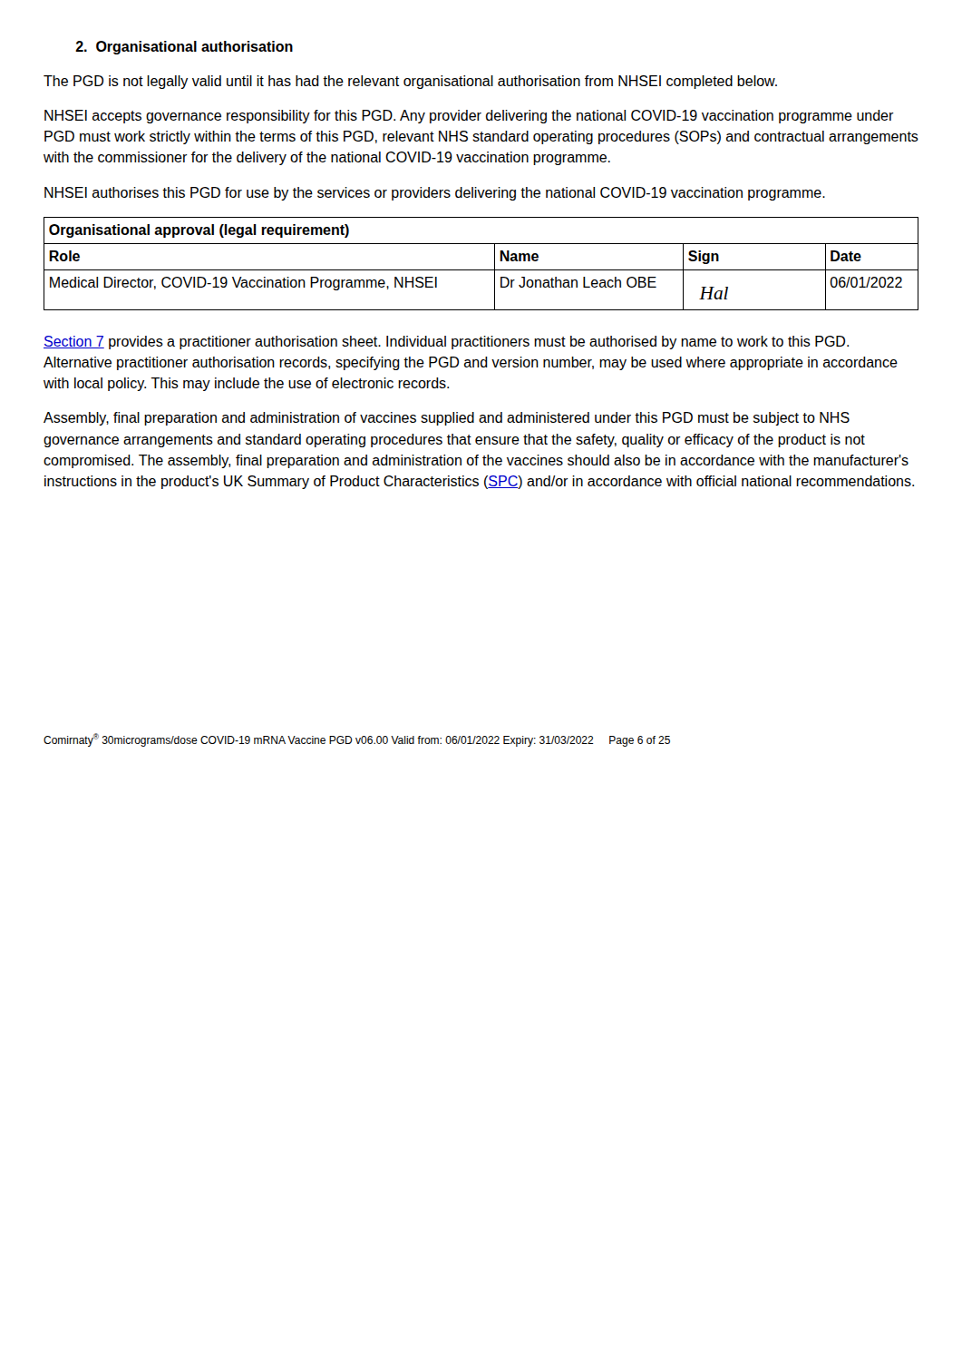2. Organisational authorisation
The PGD is not legally valid until it has had the relevant organisational authorisation from NHSEI completed below.
NHSEI accepts governance responsibility for this PGD. Any provider delivering the national COVID-19 vaccination programme under PGD must work strictly within the terms of this PGD, relevant NHS standard operating procedures (SOPs) and contractual arrangements with the commissioner for the delivery of the national COVID-19 vaccination programme.
NHSEI authorises this PGD for use by the services or providers delivering the national COVID-19 vaccination programme.
Organisational approval (legal requirement)
| Role | Name | Sign | Date |
| --- | --- | --- | --- |
| Medical Director, COVID-19 Vaccination Programme, NHSEI | Dr Jonathan Leach OBE | Hal | 06/01/2022 |
Section 7 provides a practitioner authorisation sheet. Individual practitioners must be authorised by name to work to this PGD. Alternative practitioner authorisation records, specifying the PGD and version number, may be used where appropriate in accordance with local policy. This may include the use of electronic records.
Assembly, final preparation and administration of vaccines supplied and administered under this PGD must be subject to NHS governance arrangements and standard operating procedures that ensure that the safety, quality or efficacy of the product is not compromised. The assembly, final preparation and administration of the vaccines should also be in accordance with the manufacturer's instructions in the product's UK Summary of Product Characteristics (SPC) and/or in accordance with official national recommendations.
Comirnaty® 30micrograms/dose COVID-19 mRNA Vaccine PGD v06.00 Valid from: 06/01/2022 Expiry: 31/03/2022 Page 6 of 25